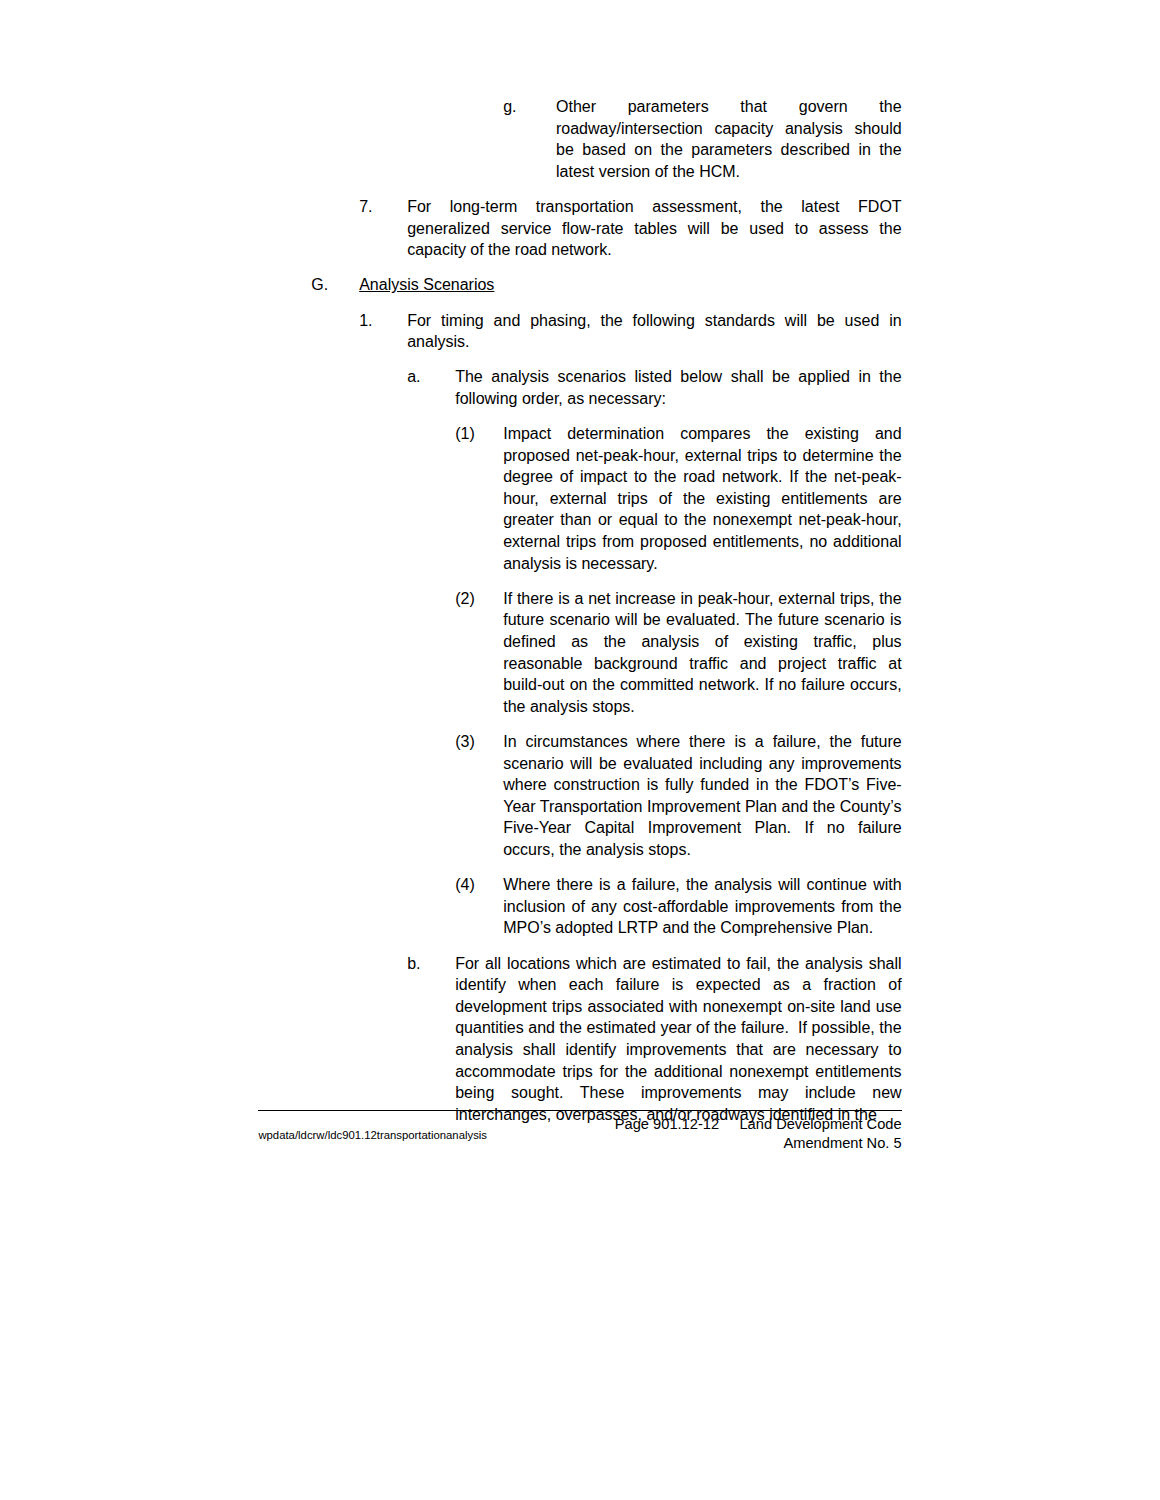g.
Other parameters that govern the roadway/intersection capacity analysis should be based on the parameters described in the latest version of the HCM.
7.
For long-term transportation assessment, the latest FDOT generalized service flow-rate tables will be used to assess the capacity of the road network.
G.
Analysis Scenarios
1.
For timing and phasing, the following standards will be used in analysis.
a.
The analysis scenarios listed below shall be applied in the following order, as necessary:
(1)
Impact determination compares the existing and proposed net-peak-hour, external trips to determine the degree of impact to the road network. If the net-peak-hour, external trips of the existing entitlements are greater than or equal to the nonexempt net-peak-hour, external trips from proposed entitlements, no additional analysis is necessary.
(2)
If there is a net increase in peak-hour, external trips, the future scenario will be evaluated. The future scenario is defined as the analysis of existing traffic, plus reasonable background traffic and project traffic at build-out on the committed network. If no failure occurs, the analysis stops.
(3)
In circumstances where there is a failure, the future scenario will be evaluated including any improvements where construction is fully funded in the FDOT’s Five-Year Transportation Improvement Plan and the County’s Five-Year Capital Improvement Plan. If no failure occurs, the analysis stops.
(4)
Where there is a failure, the analysis will continue with inclusion of any cost-affordable improvements from the MPO’s adopted LRTP and the Comprehensive Plan.
b.
For all locations which are estimated to fail, the analysis shall identify when each failure is expected as a fraction of development trips associated with nonexempt on-site land use quantities and the estimated year of the failure. If possible, the analysis shall identify improvements that are necessary to accommodate trips for the additional nonexempt entitlements being sought. These improvements may include new interchanges, overpasses, and/or roadways identified in the
wpdata/ldcrw/ldc901.12transportationanalysis
Page 901.12-12 Land Development Code
Amendment No. 5